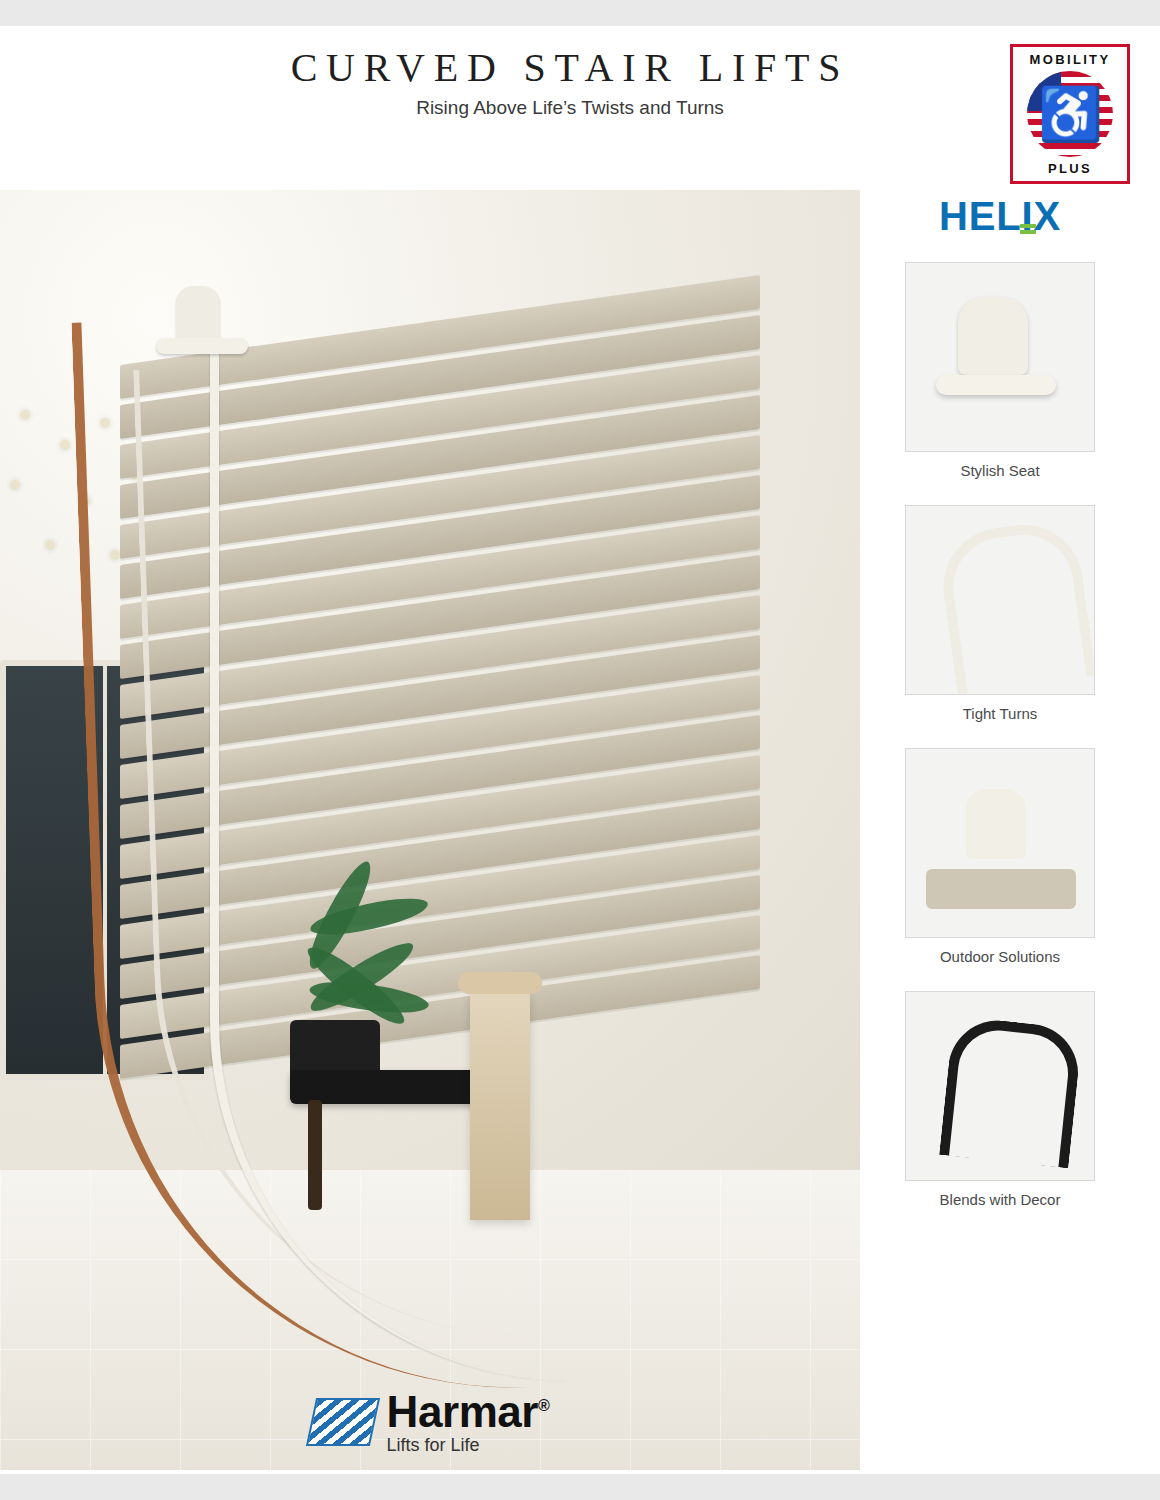CURVED STAIR LIFTS
Rising Above Life’s Twists and Turns
MOBILITY
PLUS
HELIX
Stylish Seat
Tight Turns
Outdoor Solutions
Blends with Decor
Harmar®
Lifts for Life